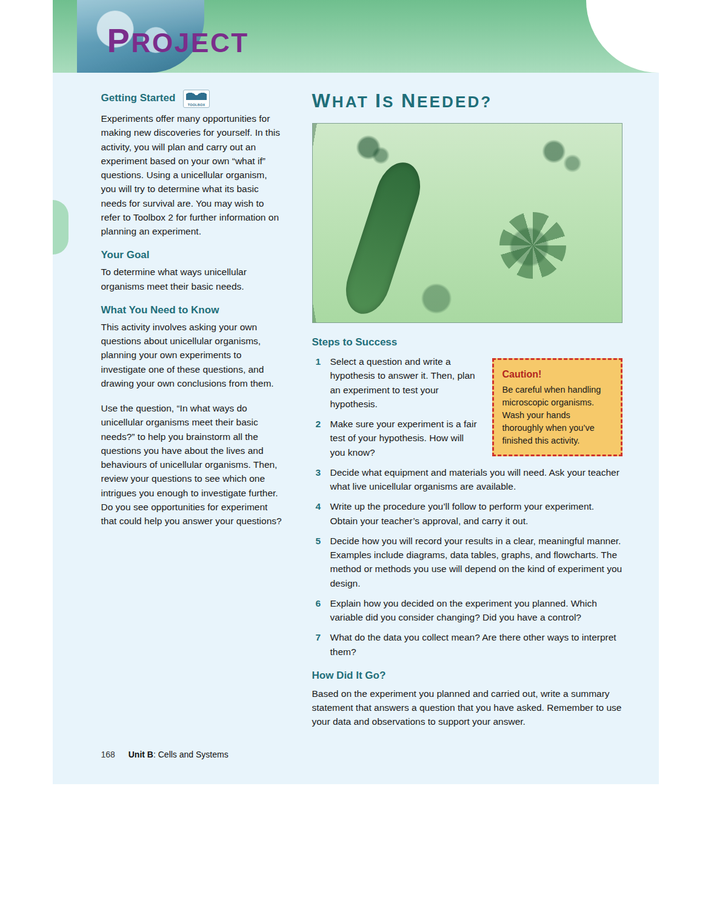PROJECT
Getting Started
Experiments offer many opportunities for making new discoveries for yourself. In this activity, you will plan and carry out an experiment based on your own “what if” questions. Using a unicellular organism, you will try to determine what its basic needs for survival are. You may wish to refer to Toolbox 2 for further information on planning an experiment.
Your Goal
To determine what ways unicellular organisms meet their basic needs.
What You Need to Know
This activity involves asking your own questions about unicellular organisms, planning your own experiments to investigate one of these questions, and drawing your own conclusions from them.
Use the question, “In what ways do unicellular organisms meet their basic needs?” to help you brainstorm all the questions you have about the lives and behaviours of unicellular organisms. Then, review your questions to see which one intrigues you enough to investigate further. Do you see opportunities for experiment that could help you answer your questions?
WHAT IS NEEDED?
Steps to Success
Caution! Be careful when handling microscopic organisms. Wash your hands thoroughly when you’ve finished this activity.
Select a question and write a hypothesis to answer it. Then, plan an experiment to test your hypothesis.
Make sure your experiment is a fair test of your hypothesis. How will you know?
Decide what equipment and materials you will need. Ask your teacher what live unicellular organisms are available.
Write up the procedure you’ll follow to perform your experiment. Obtain your teacher’s approval, and carry it out.
Decide how you will record your results in a clear, meaningful manner. Examples include diagrams, data tables, graphs, and flowcharts. The method or methods you use will depend on the kind of experiment you design.
Explain how you decided on the experiment you planned. Which variable did you consider changing? Did you have a control?
What do the data you collect mean? Are there other ways to interpret them?
How Did It Go?
Based on the experiment you planned and carried out, write a summary statement that answers a question that you have asked. Remember to use your data and observations to support your answer.
168 Unit B: Cells and Systems